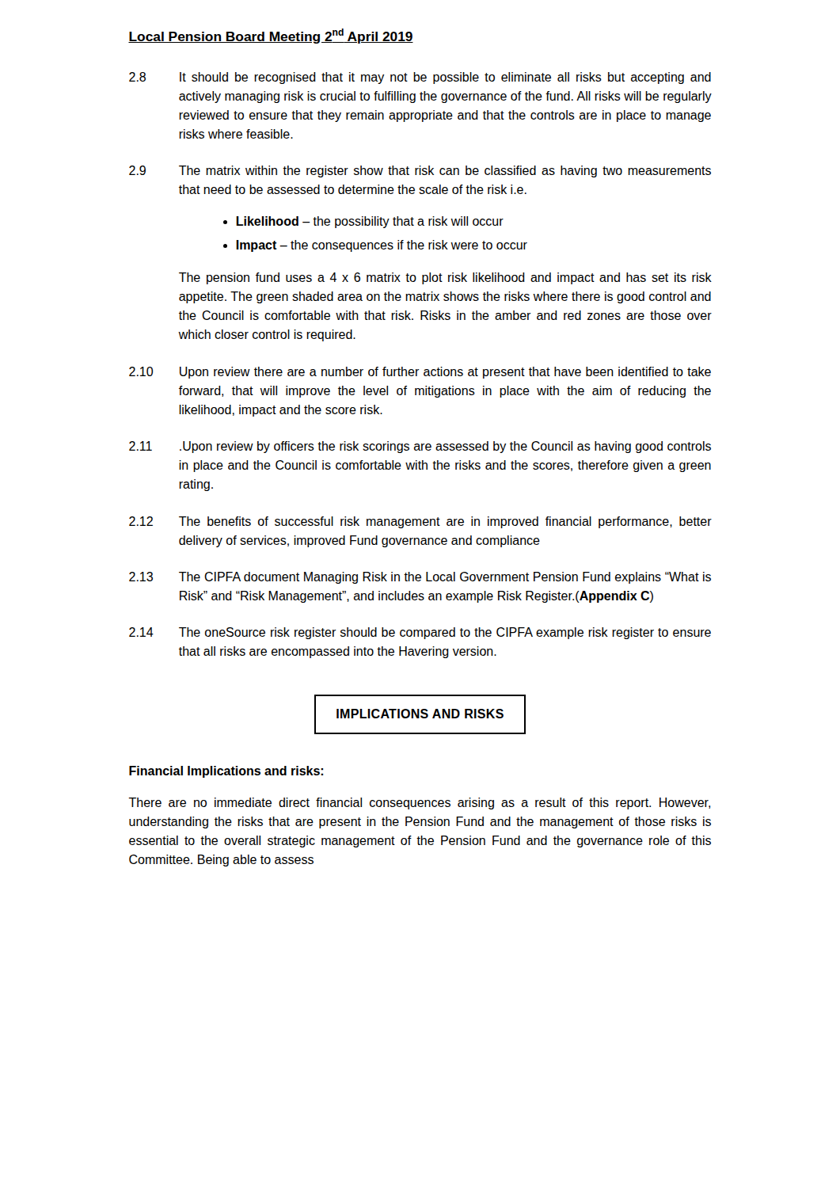Local Pension Board Meeting 2nd April 2019
2.8
It should be recognised that it may not be possible to eliminate all risks but accepting and actively managing risk is crucial to fulfilling the governance of the fund. All risks will be regularly reviewed to ensure that they remain appropriate and that the controls are in place to manage risks where feasible.
2.9
The matrix within the register show that risk can be classified as having two measurements that need to be assessed to determine the scale of the risk i.e.
Likelihood – the possibility that a risk will occur
Impact – the consequences if the risk were to occur
The pension fund uses a 4 x 6 matrix to plot risk likelihood and impact and has set its risk appetite. The green shaded area on the matrix shows the risks where there is good control and the Council is comfortable with that risk. Risks in the amber and red zones are those over which closer control is required.
2.10
Upon review there are a number of further actions at present that have been identified to take forward, that will improve the level of mitigations in place with the aim of reducing the likelihood, impact and the score risk.
2.11
.Upon review by officers the risk scorings are assessed by the Council as having good controls in place and the Council is comfortable with the risks and the scores, therefore given a green rating.
2.12
The benefits of successful risk management are in improved financial performance, better delivery of services, improved Fund governance and compliance
2.13
The CIPFA document Managing Risk in the Local Government Pension Fund explains “What is Risk” and “Risk Management”, and includes an example Risk Register.(Appendix C)
2.14
The oneSource risk register should be compared to the CIPFA example risk register to ensure that all risks are encompassed into the Havering version.
IMPLICATIONS AND RISKS
Financial Implications and risks:
There are no immediate direct financial consequences arising as a result of this report. However, understanding the risks that are present in the Pension Fund and the management of those risks is essential to the overall strategic management of the Pension Fund and the governance role of this Committee. Being able to assess